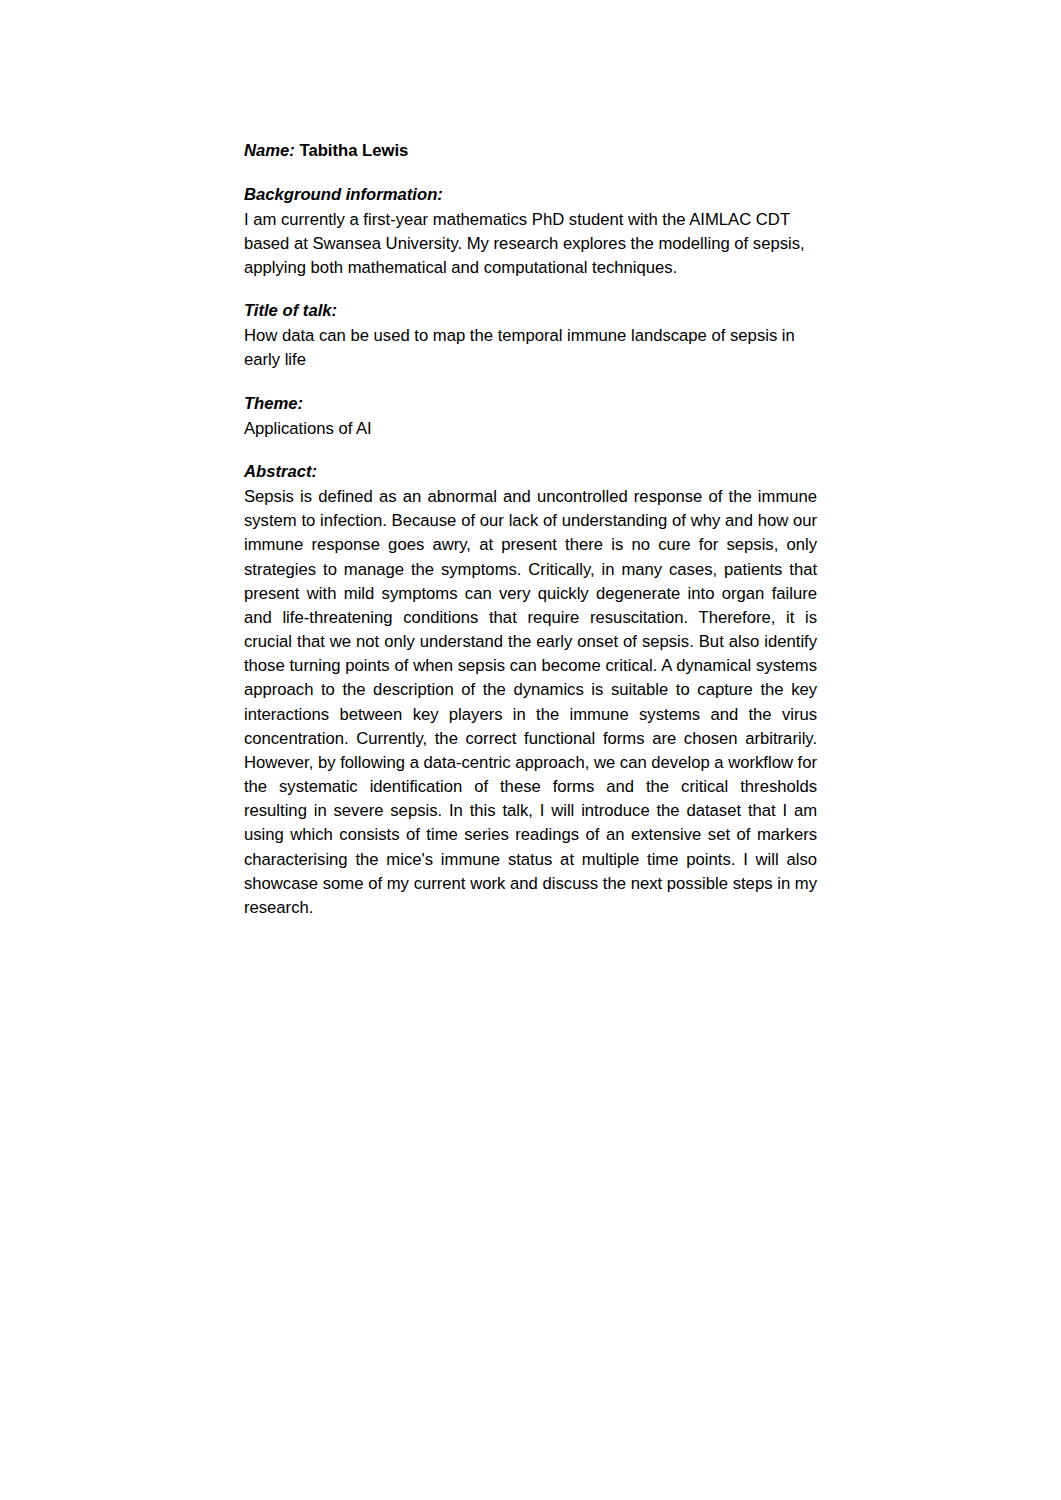Name: Tabitha Lewis
Background information:
I am currently a first-year mathematics PhD student with the AIMLAC CDT based at Swansea University. My research explores the modelling of sepsis, applying both mathematical and computational techniques.
Title of talk:
How data can be used to map the temporal immune landscape of sepsis in early life
Theme:
Applications of AI
Abstract:
Sepsis is defined as an abnormal and uncontrolled response of the immune system to infection. Because of our lack of understanding of why and how our immune response goes awry, at present there is no cure for sepsis, only strategies to manage the symptoms. Critically, in many cases, patients that present with mild symptoms can very quickly degenerate into organ failure and life-threatening conditions that require resuscitation. Therefore, it is crucial that we not only understand the early onset of sepsis. But also identify those turning points of when sepsis can become critical. A dynamical systems approach to the description of the dynamics is suitable to capture the key interactions between key players in the immune systems and the virus concentration. Currently, the correct functional forms are chosen arbitrarily. However, by following a data-centric approach, we can develop a workflow for the systematic identification of these forms and the critical thresholds resulting in severe sepsis. In this talk, I will introduce the dataset that I am using which consists of time series readings of an extensive set of markers characterising the mice's immune status at multiple time points. I will also showcase some of my current work and discuss the next possible steps in my research.